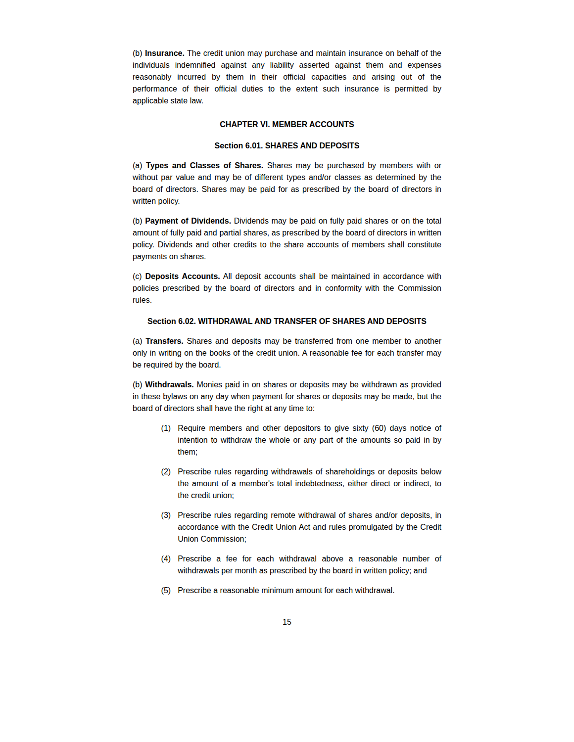(b) Insurance. The credit union may purchase and maintain insurance on behalf of the individuals indemnified against any liability asserted against them and expenses reasonably incurred by them in their official capacities and arising out of the performance of their official duties to the extent such insurance is permitted by applicable state law.
CHAPTER VI. MEMBER ACCOUNTS
Section 6.01. SHARES AND DEPOSITS
(a) Types and Classes of Shares. Shares may be purchased by members with or without par value and may be of different types and/or classes as determined by the board of directors. Shares may be paid for as prescribed by the board of directors in written policy.
(b) Payment of Dividends. Dividends may be paid on fully paid shares or on the total amount of fully paid and partial shares, as prescribed by the board of directors in written policy. Dividends and other credits to the share accounts of members shall constitute payments on shares.
(c) Deposits Accounts. All deposit accounts shall be maintained in accordance with policies prescribed by the board of directors and in conformity with the Commission rules.
Section 6.02. WITHDRAWAL AND TRANSFER OF SHARES AND DEPOSITS
(a) Transfers. Shares and deposits may be transferred from one member to another only in writing on the books of the credit union. A reasonable fee for each transfer may be required by the board.
(b) Withdrawals. Monies paid in on shares or deposits may be withdrawn as provided in these bylaws on any day when payment for shares or deposits may be made, but the board of directors shall have the right at any time to:
Require members and other depositors to give sixty (60) days notice of intention to withdraw the whole or any part of the amounts so paid in by them;
Prescribe rules regarding withdrawals of shareholdings or deposits below the amount of a member's total indebtedness, either direct or indirect, to the credit union;
Prescribe rules regarding remote withdrawal of shares and/or deposits, in accordance with the Credit Union Act and rules promulgated by the Credit Union Commission;
Prescribe a fee for each withdrawal above a reasonable number of withdrawals per month as prescribed by the board in written policy; and
Prescribe a reasonable minimum amount for each withdrawal.
15